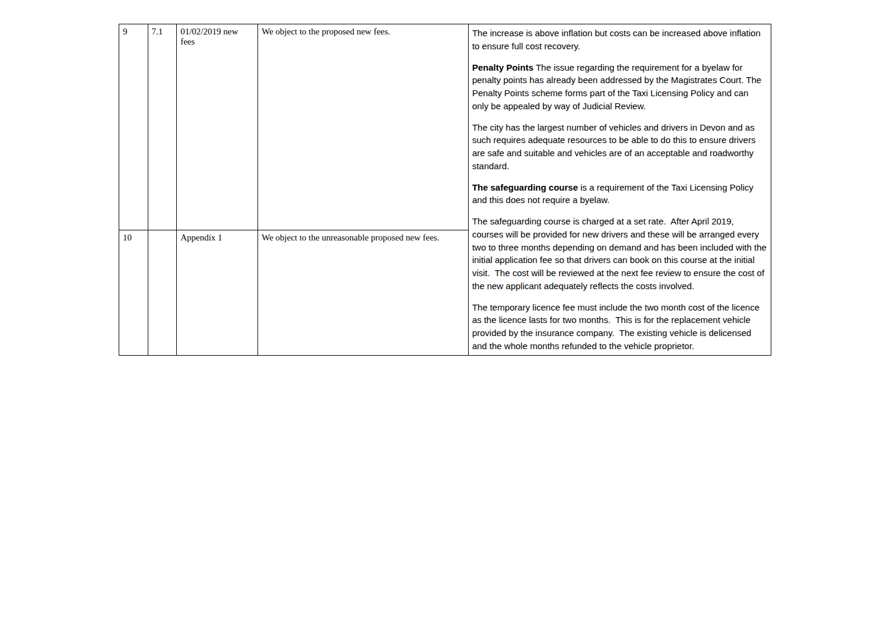| 9 | 7.1 | 01/02/2019 new fees | We object to the proposed new fees. | The increase is above inflation but costs can be increased above inflation to ensure full cost recovery. Penalty Points The issue regarding the requirement for a byelaw for penalty points has already been addressed by the Magistrates Court. The Penalty Points scheme forms part of the Taxi Licensing Policy and can only be appealed by way of Judicial Review. The city has the largest number of vehicles and drivers in Devon and as such requires adequate resources to be able to do this to ensure drivers are safe and suitable and vehicles are of an acceptable and roadworthy standard. The safeguarding course is a requirement of the Taxi Licensing Policy and this does not require a byelaw. The safeguarding course is charged at a set rate. After April 2019, courses will be provided for new drivers and these will be arranged every two to three months depending on demand and has been included with the initial application fee so that drivers can book on this course at the initial visit. The cost will be reviewed at the next fee review to ensure the cost of the new applicant adequately reflects the costs involved. The temporary licence fee must include the two month cost of the licence as the licence lasts for two months. This is for the replacement vehicle provided by the insurance company. The existing vehicle is delicensed and the whole months refunded to the vehicle proprietor. |
| 10 | | Appendix 1 | We object to the unreasonable proposed new fees. |